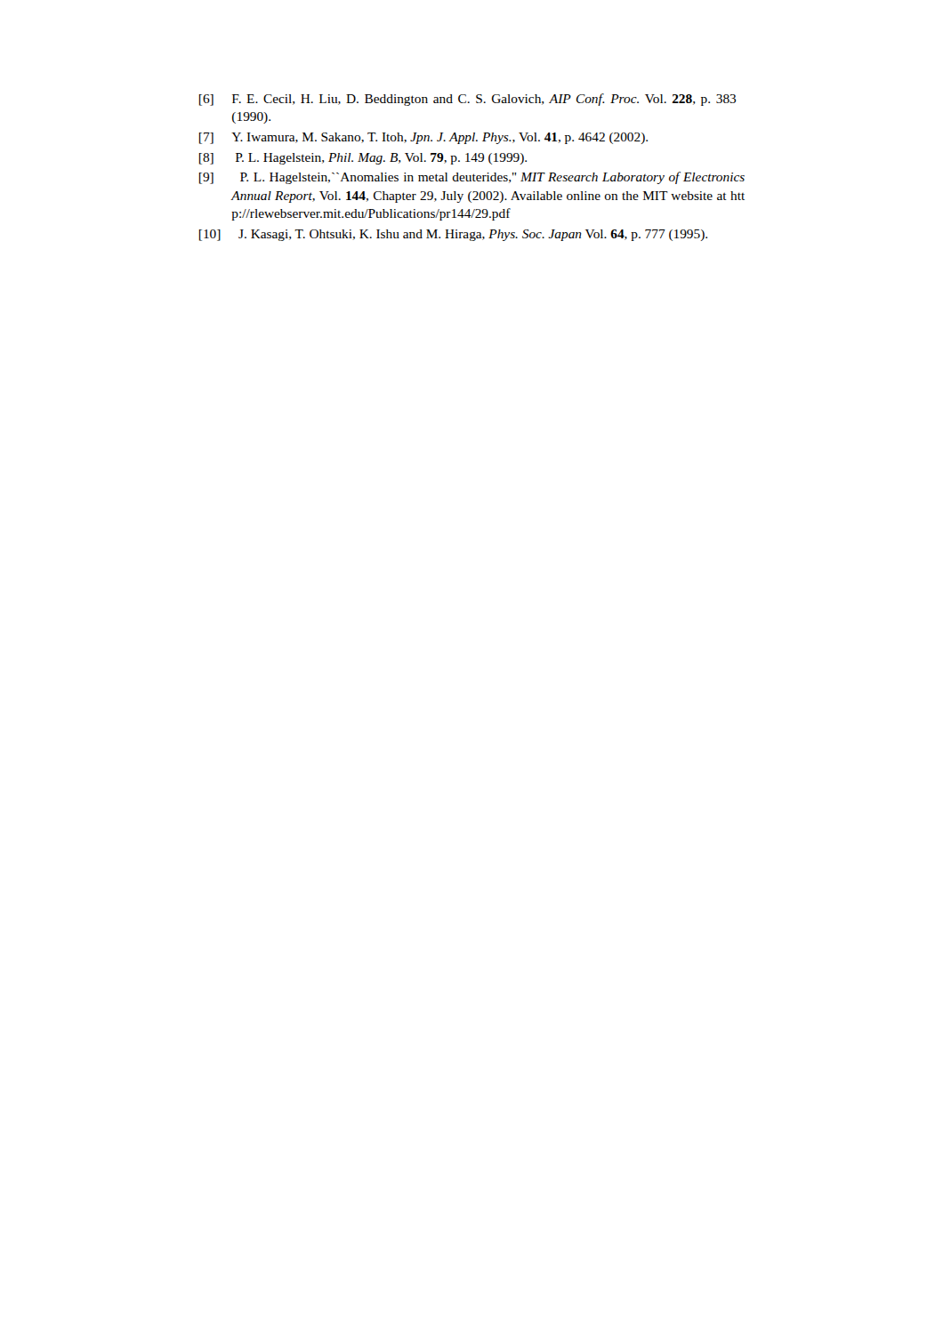[6] F. E. Cecil, H. Liu, D. Beddington and C. S. Galovich, AIP Conf. Proc. Vol. 228, p. 383 (1990).
[7] Y. Iwamura, M. Sakano, T. Itoh, Jpn. J. Appl. Phys., Vol. 41, p. 4642 (2002).
[8] P. L. Hagelstein, Phil. Mag. B, Vol. 79, p. 149 (1999).
[9] P. L. Hagelstein,``Anomalies in metal deuterides,'' MIT Research Laboratory of Electronics Annual Report, Vol. 144, Chapter 29, July (2002). Available online on the MIT website at http://rlewebserver.mit.edu/Publications/pr144/29.pdf
[10] J. Kasagi, T. Ohtsuki, K. Ishu and M. Hiraga, Phys. Soc. Japan Vol. 64, p. 777 (1995).